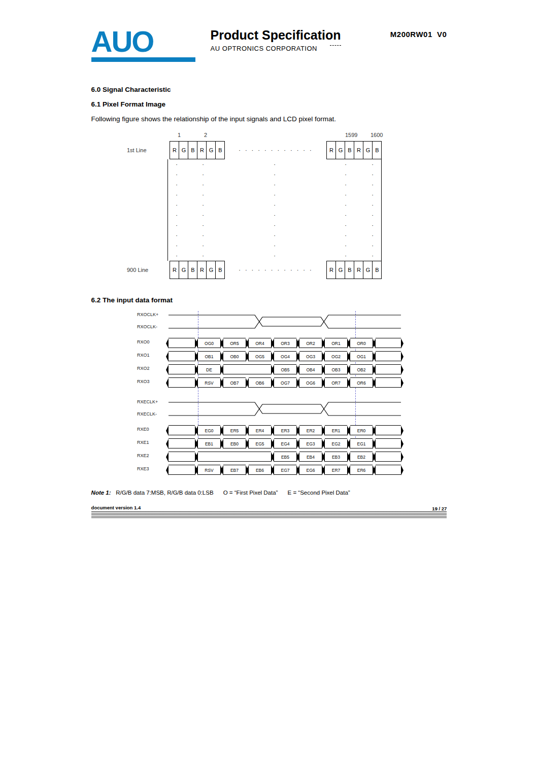AUO
Product Specification
AU OPTRONICS CORPORATION
M200RW01 V0
6.0 Signal Characteristic
6.1 Pixel Format Image
Following figure shows the relationship of the input signals and LCD pixel format.
1 2 1599 1600
1st Line
| R | G | B | R | G | B | · · · · · · · · · · · · | R | G | B | R | G | B |
·
·
·
·
·
·
·
·
·
·
·
·
·
·
·
·
·
·
·
·
·
·
·
·
·
·
·
·
·
·
·
·
·
·
·
·
·
·
·
·
·
·
·
·
·
·
·
·
·
·
900 Line
| R | G | B | R | G | B | · · · · · · · · · · · · | R | G | B | R | G | B |
6.2 The input data format
RXOCLK+
RXOCLK-
RXO0
OG0
OR5
OR4
OR3
OR2
OR1
OR0
RXO1
OB1
OB0
OG5
OG4
OG3
OG2
OG1
RXO2
DE
OB5
OB4
OB3
OB2
RXO3
RSV
OB7
OB6
OG7
OG6
OR7
OR6
RXECLK+
RXECLK-
RXE0
EG0
ER5
ER4
ER3
ER2
ER1
ER0
RXE1
EB1
EB0
EG5
EG4
EG3
EG2
EG1
RXE2
EB5
EB4
EB3
EB2
RXE3
RSV
EB7
EB6
EG7
EG6
ER7
ER6
Note 1: R/G/B data 7:MSB, R/G/B data 0:LSB O = “First Pixel Data” E = “Second Pixel Data”
document version 1.4
19 / 27